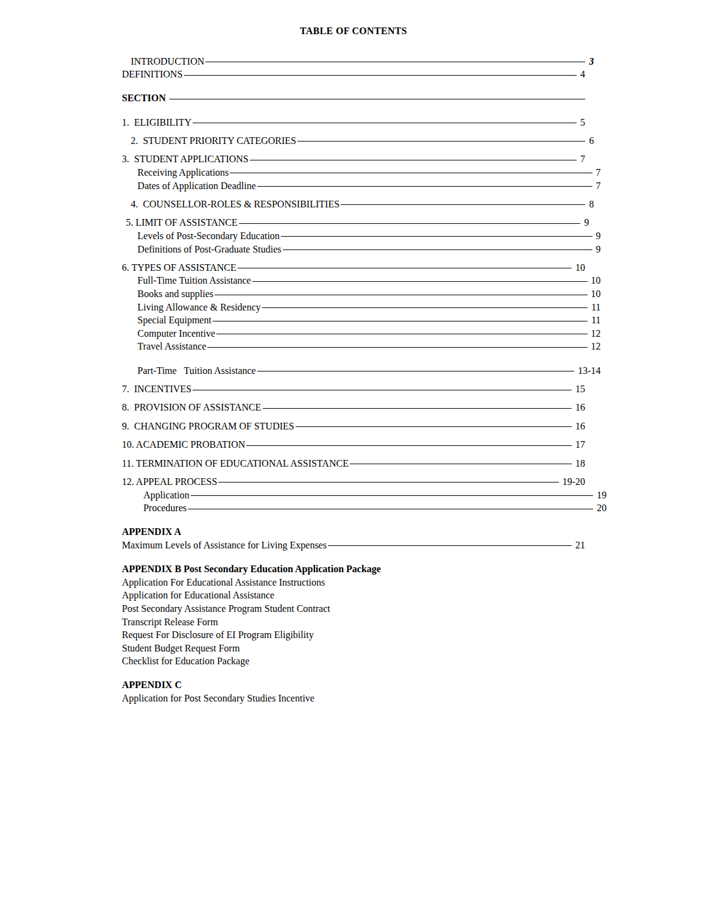TABLE OF CONTENTS
INTRODUCTION 3
DEFINITIONS 4
SECTION
1. ELIGIBILITY 5
2. STUDENT PRIORITY CATEGORIES 6
3. STUDENT APPLICATIONS 7
Receiving Applications 7
Dates of Application Deadline 7
4. COUNSELLOR-ROLES & RESPONSIBILITIES 8
5. LIMIT OF ASSISTANCE 9
Levels of Post-Secondary Education 9
Definitions of Post-Graduate Studies 9
6. TYPES OF ASSISTANCE 10
Full-Time Tuition Assistance 10
Books and supplies 10
Living Allowance & Residency 11
Special Equipment 11
Computer Incentive 12
Travel Assistance 12
Part-Time Tuition Assistance 13-14
7. INCENTIVES 15
8. PROVISION OF ASSISTANCE 16
9. CHANGING PROGRAM OF STUDIES 16
10. ACADEMIC PROBATION 17
11. TERMINATION OF EDUCATIONAL ASSISTANCE 18
12. APPEAL PROCESS 19-20
Application 19
Procedures 20
APPENDIX A
Maximum Levels of Assistance for Living Expenses 21
APPENDIX B Post Secondary Education Application Package
Application For Educational Assistance Instructions
Application for Educational Assistance
Post Secondary Assistance Program Student Contract
Transcript Release Form
Request For Disclosure of EI Program Eligibility
Student Budget Request Form
Checklist for Education Package
APPENDIX C
Application for Post Secondary Studies Incentive